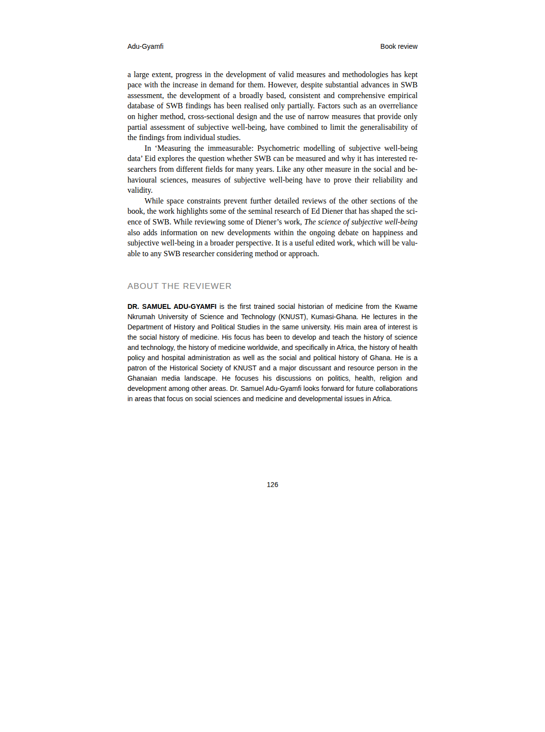Adu-Gyamfi
Book review
a large extent, progress in the development of valid measures and methodologies has kept pace with the increase in demand for them. However, despite substantial advances in SWB assessment, the development of a broadly based, consistent and comprehensive empirical database of SWB findings has been realised only partially. Factors such as an overreliance on higher method, cross-sectional design and the use of narrow measures that provide only partial assessment of subjective well-being, have combined to limit the generalisability of the findings from individual studies.
In ‘Measuring the immeasurable: Psychometric modelling of subjective well-being data’ Eid explores the question whether SWB can be measured and why it has interested researchers from different fields for many years. Like any other measure in the social and behavioural sciences, measures of subjective well-being have to prove their reliability and validity.
While space constraints prevent further detailed reviews of the other sections of the book, the work highlights some of the seminal research of Ed Diener that has shaped the science of SWB. While reviewing some of Diener’s work, The science of subjective well-being also adds information on new developments within the ongoing debate on happiness and subjective well-being in a broader perspective. It is a useful edited work, which will be valuable to any SWB researcher considering method or approach.
ABOUT THE REVIEWER
DR. SAMUEL ADU-GYAMFI is the first trained social historian of medicine from the Kwame Nkrumah University of Science and Technology (KNUST), Kumasi-Ghana. He lectures in the Department of History and Political Studies in the same university. His main area of interest is the social history of medicine. His focus has been to develop and teach the history of science and technology, the history of medicine worldwide, and specifically in Africa, the history of health policy and hospital administration as well as the social and political history of Ghana. He is a patron of the Historical Society of KNUST and a major discussant and resource person in the Ghanaian media landscape. He focuses his discussions on politics, health, religion and development among other areas. Dr. Samuel Adu-Gyamfi looks forward for future collaborations in areas that focus on social sciences and medicine and developmental issues in Africa.
126